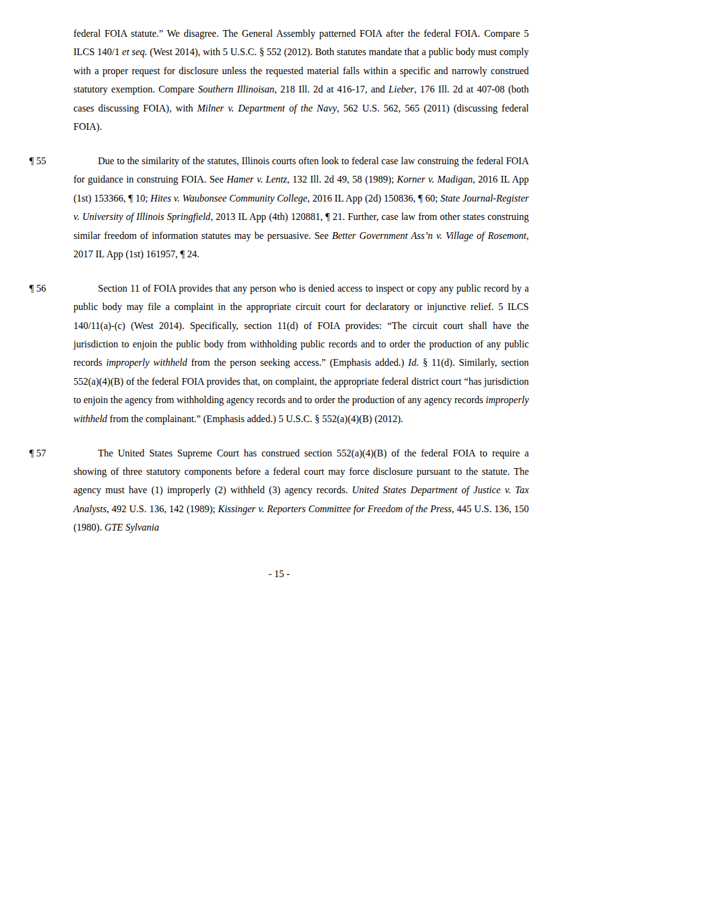federal FOIA statute.” We disagree. The General Assembly patterned FOIA after the federal FOIA. Compare 5 ILCS 140/1 et seq. (West 2014), with 5 U.S.C. § 552 (2012). Both statutes mandate that a public body must comply with a proper request for disclosure unless the requested material falls within a specific and narrowly construed statutory exemption. Compare Southern Illinoisan, 218 Ill. 2d at 416-17, and Lieber, 176 Ill. 2d at 407-08 (both cases discussing FOIA), with Milner v. Department of the Navy, 562 U.S. 562, 565 (2011) (discussing federal FOIA).
¶ 55
Due to the similarity of the statutes, Illinois courts often look to federal case law construing the federal FOIA for guidance in construing FOIA. See Hamer v. Lentz, 132 Ill. 2d 49, 58 (1989); Korner v. Madigan, 2016 IL App (1st) 153366, ¶ 10; Hites v. Waubonsee Community College, 2016 IL App (2d) 150836, ¶ 60; State Journal-Register v. University of Illinois Springfield, 2013 IL App (4th) 120881, ¶ 21. Further, case law from other states construing similar freedom of information statutes may be persuasive. See Better Government Ass’n v. Village of Rosemont, 2017 IL App (1st) 161957, ¶ 24.
¶ 56
Section 11 of FOIA provides that any person who is denied access to inspect or copy any public record by a public body may file a complaint in the appropriate circuit court for declaratory or injunctive relief. 5 ILCS 140/11(a)-(c) (West 2014). Specifically, section 11(d) of FOIA provides: “The circuit court shall have the jurisdiction to enjoin the public body from withholding public records and to order the production of any public records improperly withheld from the person seeking access.” (Emphasis added.) Id. § 11(d). Similarly, section 552(a)(4)(B) of the federal FOIA provides that, on complaint, the appropriate federal district court “has jurisdiction to enjoin the agency from withholding agency records and to order the production of any agency records improperly withheld from the complainant.” (Emphasis added.) 5 U.S.C. § 552(a)(4)(B) (2012).
¶ 57
The United States Supreme Court has construed section 552(a)(4)(B) of the federal FOIA to require a showing of three statutory components before a federal court may force disclosure pursuant to the statute. The agency must have (1) improperly (2) withheld (3) agency records. United States Department of Justice v. Tax Analysts, 492 U.S. 136, 142 (1989); Kissinger v. Reporters Committee for Freedom of the Press, 445 U.S. 136, 150 (1980). GTE Sylvania
- 15 -